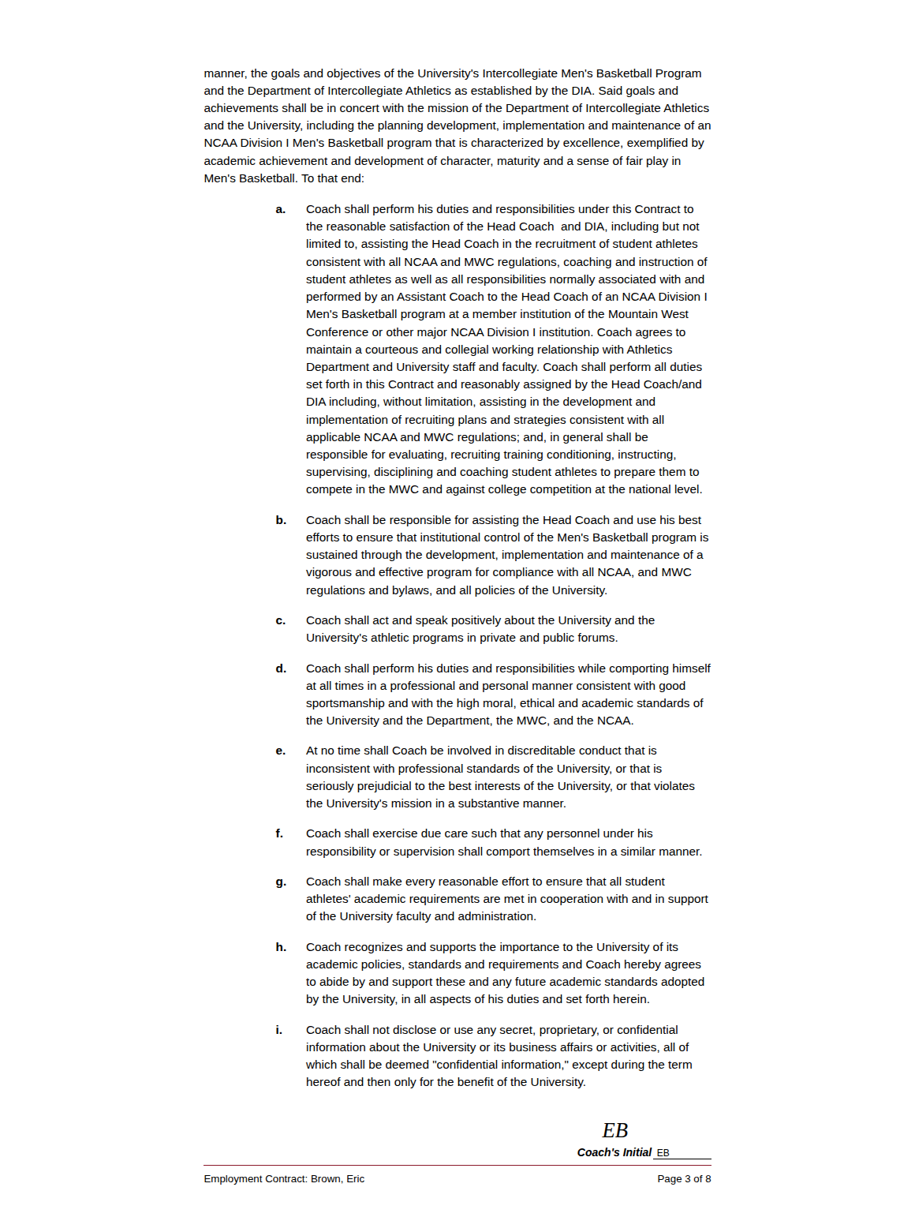manner, the goals and objectives of the University's Intercollegiate Men's Basketball Program and the Department of Intercollegiate Athletics as established by the DIA. Said goals and achievements shall be in concert with the mission of the Department of Intercollegiate Athletics and the University, including the planning development, implementation and maintenance of an NCAA Division I Men's Basketball program that is characterized by excellence, exemplified by academic achievement and development of character, maturity and a sense of fair play in Men's Basketball. To that end:
a. Coach shall perform his duties and responsibilities under this Contract to the reasonable satisfaction of the Head Coach and DIA, including but not limited to, assisting the Head Coach in the recruitment of student athletes consistent with all NCAA and MWC regulations, coaching and instruction of student athletes as well as all responsibilities normally associated with and performed by an Assistant Coach to the Head Coach of an NCAA Division I Men's Basketball program at a member institution of the Mountain West Conference or other major NCAA Division I institution. Coach agrees to maintain a courteous and collegial working relationship with Athletics Department and University staff and faculty. Coach shall perform all duties set forth in this Contract and reasonably assigned by the Head Coach/and DIA including, without limitation, assisting in the development and implementation of recruiting plans and strategies consistent with all applicable NCAA and MWC regulations; and, in general shall be responsible for evaluating, recruiting training conditioning, instructing, supervising, disciplining and coaching student athletes to prepare them to compete in the MWC and against college competition at the national level.
b. Coach shall be responsible for assisting the Head Coach and use his best efforts to ensure that institutional control of the Men's Basketball program is sustained through the development, implementation and maintenance of a vigorous and effective program for compliance with all NCAA, and MWC regulations and bylaws, and all policies of the University.
c. Coach shall act and speak positively about the University and the University's athletic programs in private and public forums.
d. Coach shall perform his duties and responsibilities while comporting himself at all times in a professional and personal manner consistent with good sportsmanship and with the high moral, ethical and academic standards of the University and the Department, the MWC, and the NCAA.
e. At no time shall Coach be involved in discreditable conduct that is inconsistent with professional standards of the University, or that is seriously prejudicial to the best interests of the University, or that violates the University's mission in a substantive manner.
f. Coach shall exercise due care such that any personnel under his responsibility or supervision shall comport themselves in a similar manner.
g. Coach shall make every reasonable effort to ensure that all student athletes' academic requirements are met in cooperation with and in support of the University faculty and administration.
h. Coach recognizes and supports the importance to the University of its academic policies, standards and requirements and Coach hereby agrees to abide by and support these and any future academic standards adopted by the University, in all aspects of his duties and set forth herein.
i. Coach shall not disclose or use any secret, proprietary, or confidential information about the University or its business affairs or activities, all of which shall be deemed "confidential information," except during the term hereof and then only for the benefit of the University.
EB Coach's InitialEB
Employment Contract: Brown, Eric Page 3 of 8